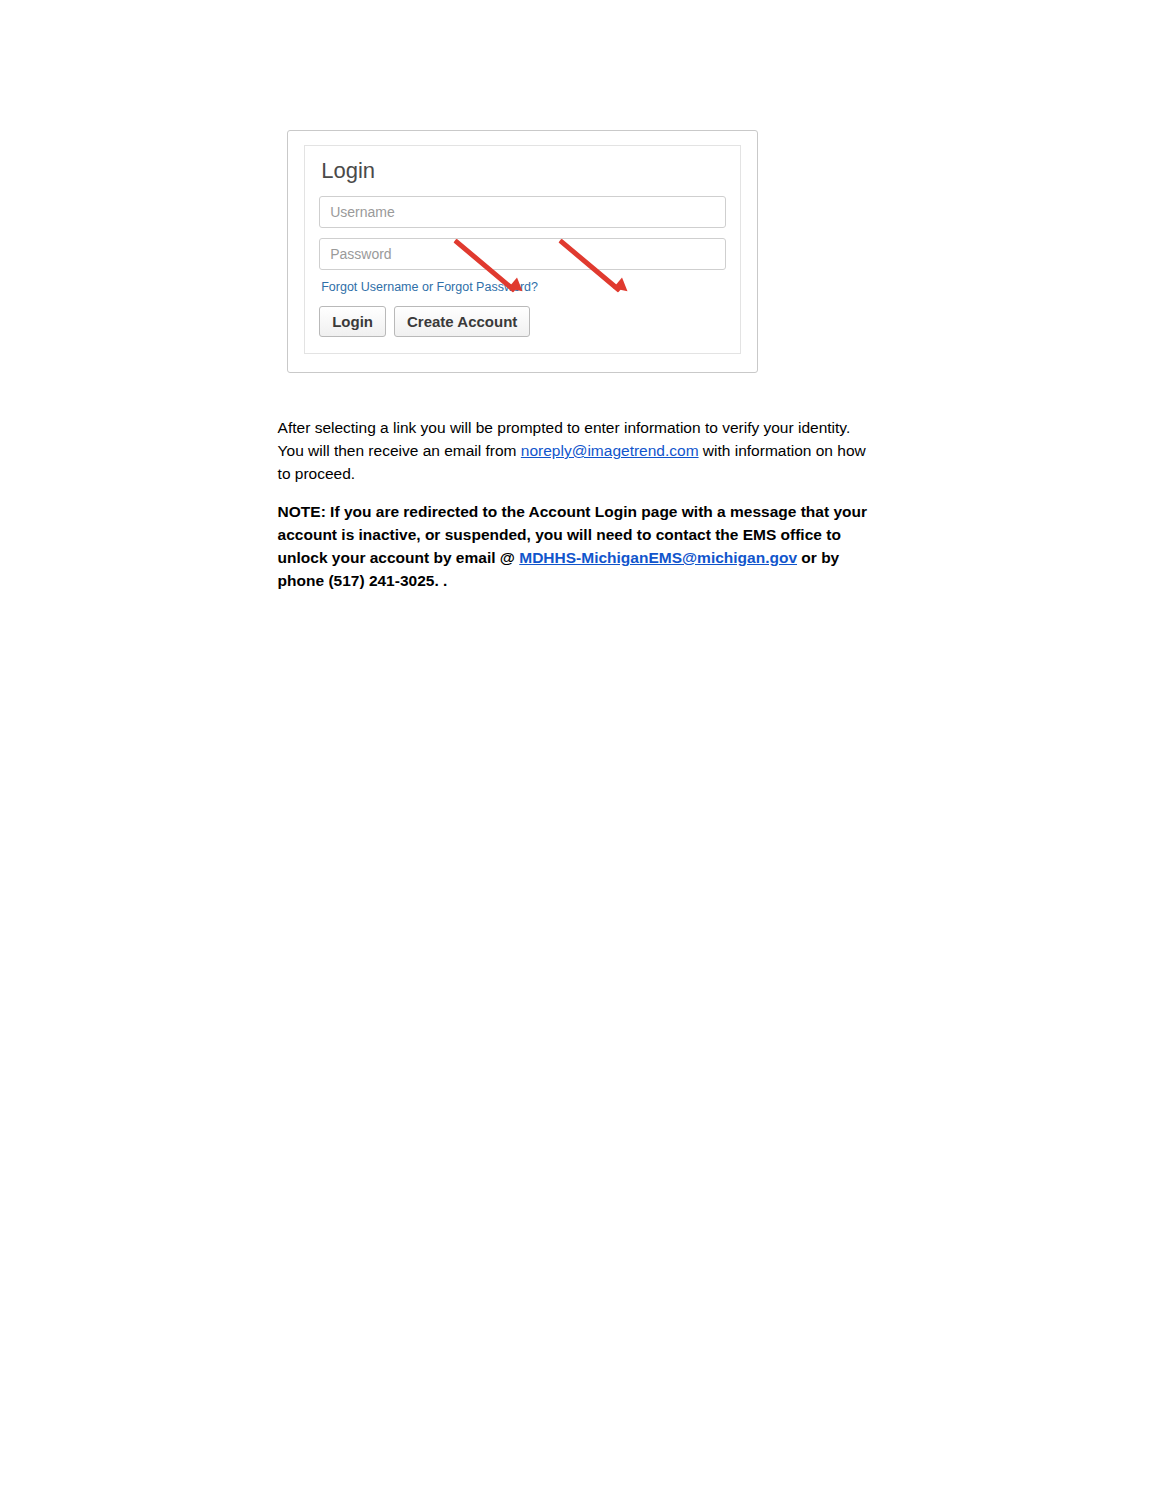Login
Username
Password
Forgot Username or Forgot Password?
Login Create Account
After selecting a link you will be prompted to enter information to verify your identity. You will then receive an email from noreply@imagetrend.com with information on how to proceed.
NOTE: If you are redirected to the Account Login page with a message that your account is inactive, or suspended, you will need to contact the EMS office to unlock your account by email @ MDHHS-MichiganEMS@michigan.gov or by phone (517) 241-3025. .